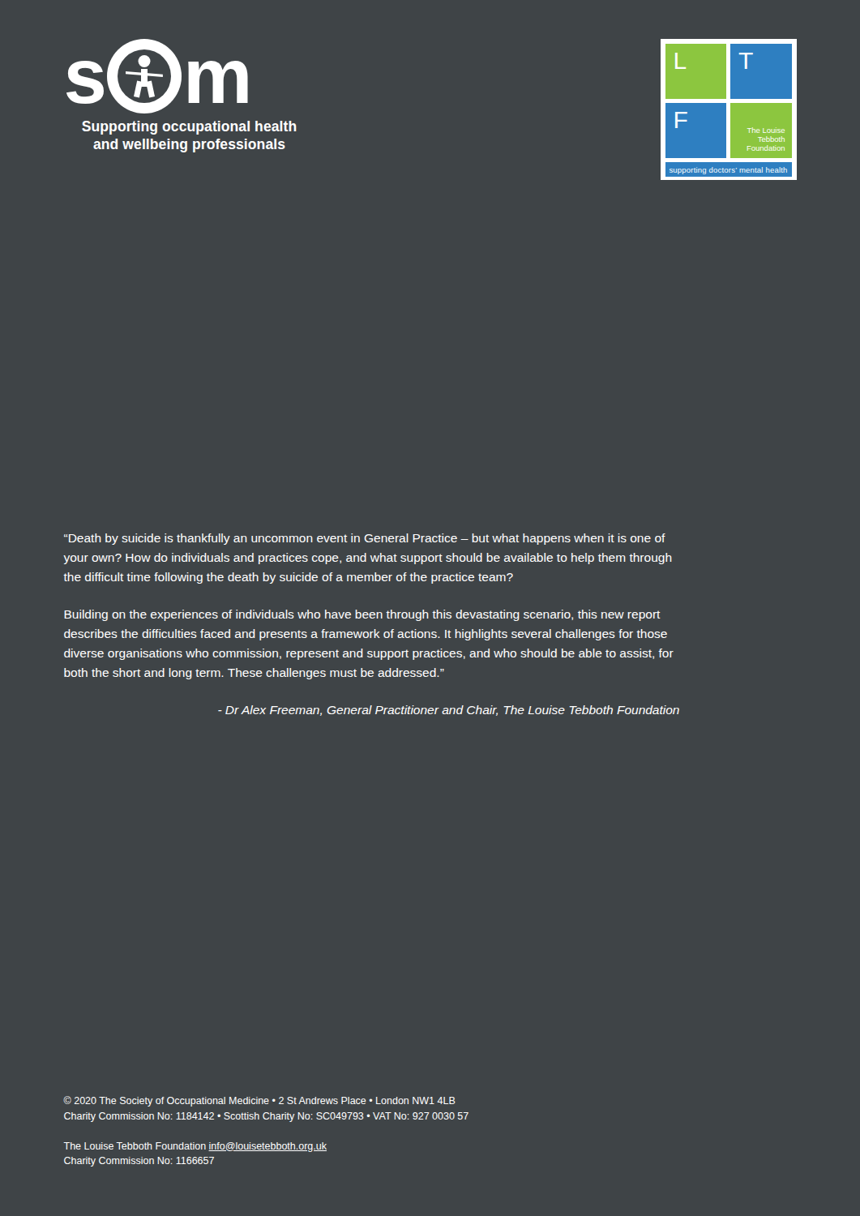s m
Supporting occupational health
and wellbeing professionals
L
T
F
The Louise
Tebboth
Foundation
supporting doctors’ mental health
“Death by suicide is thankfully an uncommon event in General Practice – but what happens when it is one of your own? How do individuals and practices cope, and what support should be available to help them through the difficult time following the death by suicide of a member of the practice team?
Building on the experiences of individuals who have been through this devastating scenario, this new report describes the difficulties faced and presents a framework of actions. It highlights several challenges for those diverse organisations who commission, represent and support practices, and who should be able to assist, for both the short and long term. These challenges must be addressed.”
- Dr Alex Freeman, General Practitioner and Chair, The Louise Tebboth Foundation
© 2020 The Society of Occupational Medicine • 2 St Andrews Place • London NW1 4LB
Charity Commission No: 1184142 • Scottish Charity No: SC049793 • VAT No: 927 0030 57
The Louise Tebboth Foundation info@louisetebboth.org.uk
Charity Commission No: 1166657